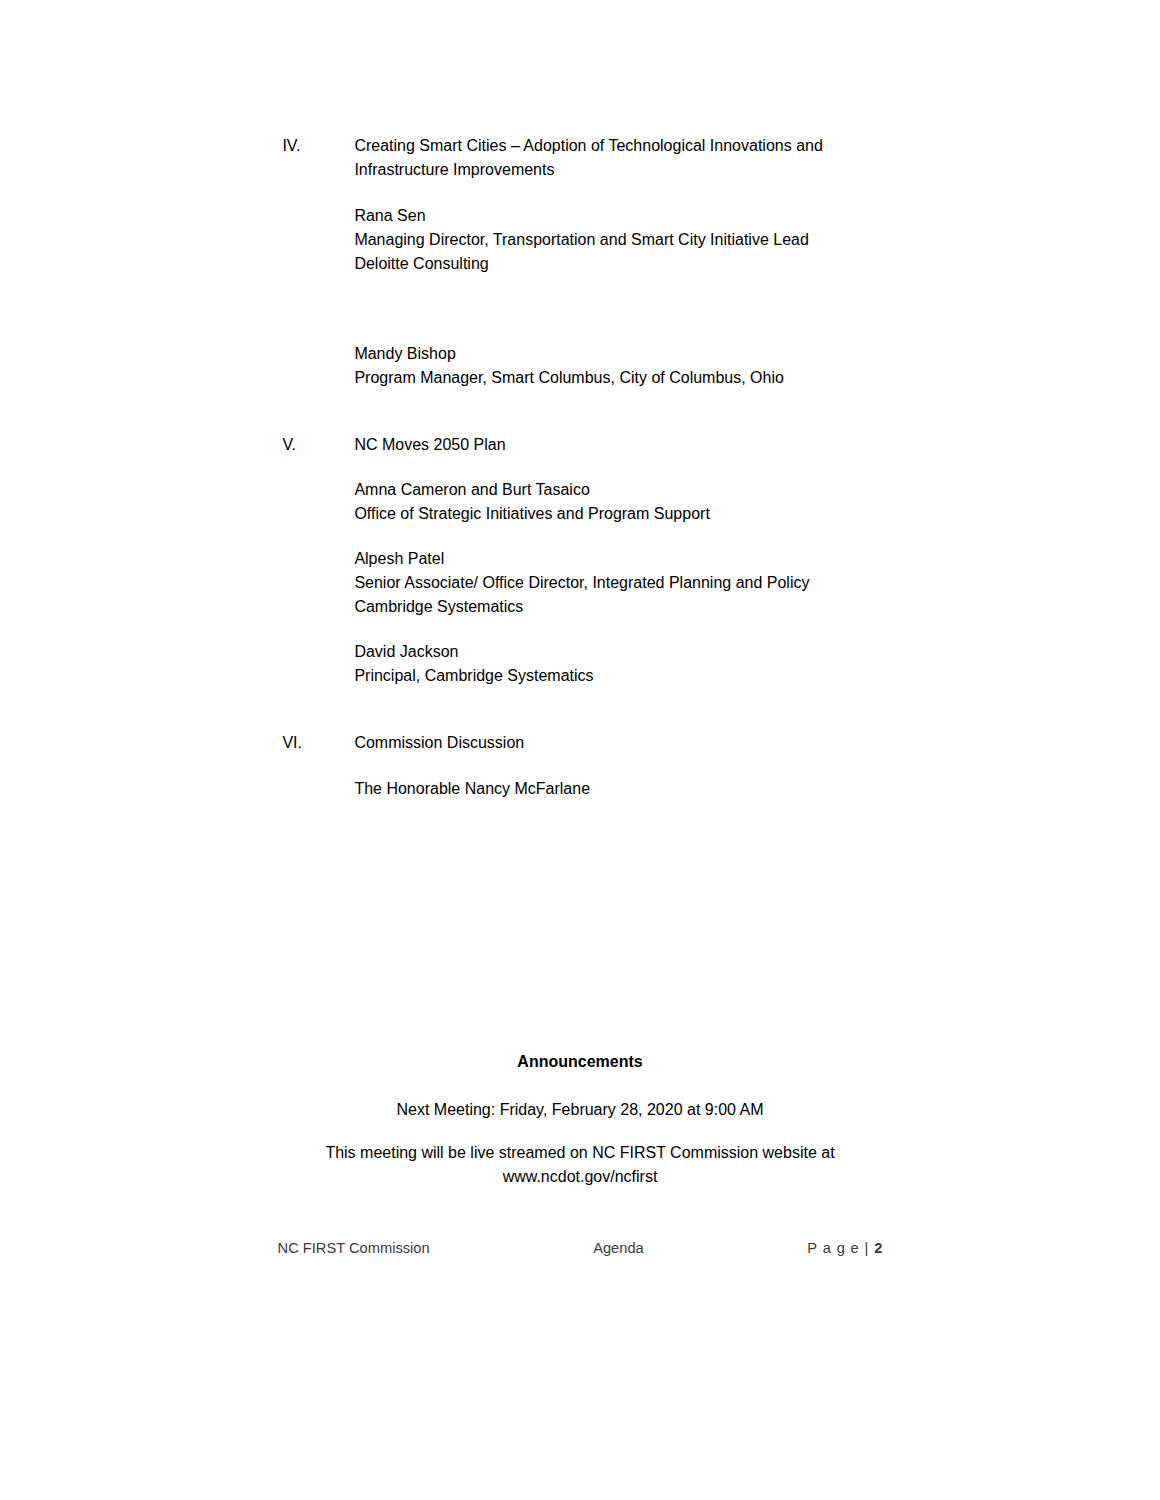IV.
Creating Smart Cities – Adoption of Technological Innovations and Infrastructure Improvements
Rana Sen
Managing Director, Transportation and Smart City Initiative Lead
Deloitte Consulting
Mandy Bishop
Program Manager, Smart Columbus, City of Columbus, Ohio
V.
NC Moves 2050 Plan
Amna Cameron and Burt Tasaico
Office of Strategic Initiatives and Program Support
Alpesh Patel
Senior Associate/ Office Director, Integrated Planning and Policy
Cambridge Systematics
David Jackson
Principal, Cambridge Systematics
VI.
Commission Discussion
The Honorable Nancy McFarlane
Announcements
Next Meeting: Friday, February 28, 2020 at 9:00 AM
This meeting will be live streamed on NC FIRST Commission website at
www.ncdot.gov/ncfirst
NC FIRST Commission
Agenda
P a g e | 2